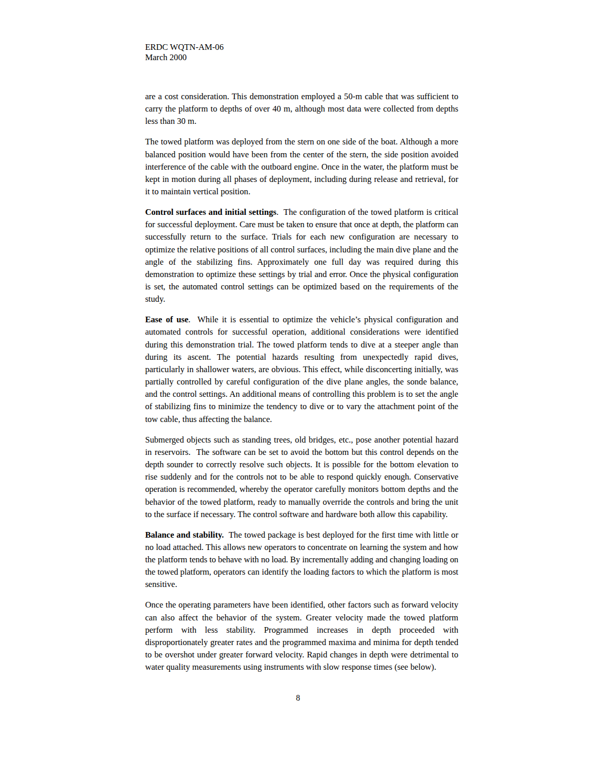ERDC WQTN-AM-06
March 2000
are a cost consideration. This demonstration employed a 50-m cable that was sufficient to carry the platform to depths of over 40 m, although most data were collected from depths less than 30 m.
The towed platform was deployed from the stern on one side of the boat. Although a more balanced position would have been from the center of the stern, the side position avoided interference of the cable with the outboard engine. Once in the water, the platform must be kept in motion during all phases of deployment, including during release and retrieval, for it to maintain vertical position.
Control surfaces and initial settings. The configuration of the towed platform is critical for successful deployment. Care must be taken to ensure that once at depth, the platform can successfully return to the surface. Trials for each new configuration are necessary to optimize the relative positions of all control surfaces, including the main dive plane and the angle of the stabilizing fins. Approximately one full day was required during this demonstration to optimize these settings by trial and error. Once the physical configuration is set, the automated control settings can be optimized based on the requirements of the study.
Ease of use. While it is essential to optimize the vehicle’s physical configuration and automated controls for successful operation, additional considerations were identified during this demonstration trial. The towed platform tends to dive at a steeper angle than during its ascent. The potential hazards resulting from unexpectedly rapid dives, particularly in shallower waters, are obvious. This effect, while disconcerting initially, was partially controlled by careful configuration of the dive plane angles, the sonde balance, and the control settings. An additional means of controlling this problem is to set the angle of stabilizing fins to minimize the tendency to dive or to vary the attachment point of the tow cable, thus affecting the balance.
Submerged objects such as standing trees, old bridges, etc., pose another potential hazard in reservoirs. The software can be set to avoid the bottom but this control depends on the depth sounder to correctly resolve such objects. It is possible for the bottom elevation to rise suddenly and for the controls not to be able to respond quickly enough. Conservative operation is recommended, whereby the operator carefully monitors bottom depths and the behavior of the towed platform, ready to manually override the controls and bring the unit to the surface if necessary. The control software and hardware both allow this capability.
Balance and stability. The towed package is best deployed for the first time with little or no load attached. This allows new operators to concentrate on learning the system and how the platform tends to behave with no load. By incrementally adding and changing loading on the towed platform, operators can identify the loading factors to which the platform is most sensitive.
Once the operating parameters have been identified, other factors such as forward velocity can also affect the behavior of the system. Greater velocity made the towed platform perform with less stability. Programmed increases in depth proceeded with disproportionately greater rates and the programmed maxima and minima for depth tended to be overshot under greater forward velocity. Rapid changes in depth were detrimental to water quality measurements using instruments with slow response times (see below).
8